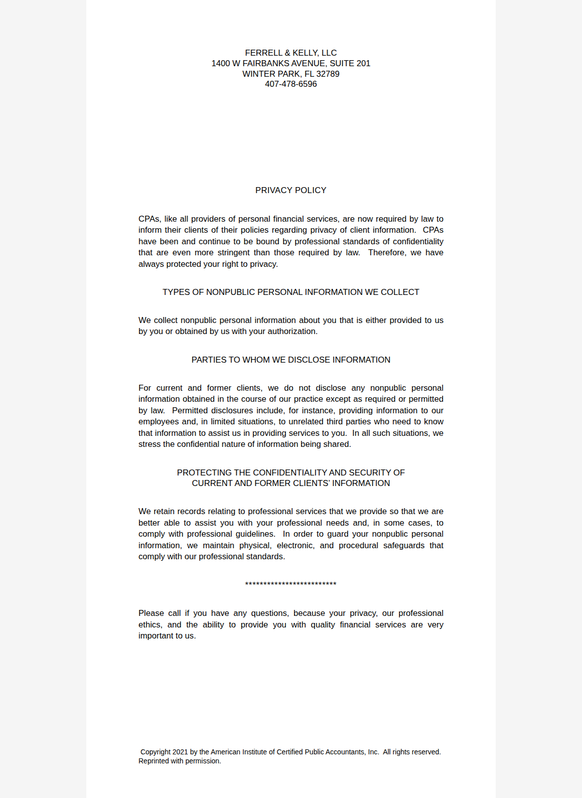FERRELL & KELLY, LLC
1400 W FAIRBANKS AVENUE, SUITE 201
WINTER PARK, FL 32789
407-478-6596
PRIVACY POLICY
CPAs, like all providers of personal financial services, are now required by law to inform their clients of their policies regarding privacy of client information. CPAs have been and continue to be bound by professional standards of confidentiality that are even more stringent than those required by law. Therefore, we have always protected your right to privacy.
TYPES OF NONPUBLIC PERSONAL INFORMATION WE COLLECT
We collect nonpublic personal information about you that is either provided to us by you or obtained by us with your authorization.
PARTIES TO WHOM WE DISCLOSE INFORMATION
For current and former clients, we do not disclose any nonpublic personal information obtained in the course of our practice except as required or permitted by law. Permitted disclosures include, for instance, providing information to our employees and, in limited situations, to unrelated third parties who need to know that information to assist us in providing services to you. In all such situations, we stress the confidential nature of information being shared.
PROTECTING THE CONFIDENTIALITY AND SECURITY OF
CURRENT AND FORMER CLIENTS’ INFORMATION
We retain records relating to professional services that we provide so that we are better able to assist you with your professional needs and, in some cases, to comply with professional guidelines. In order to guard your nonpublic personal information, we maintain physical, electronic, and procedural safeguards that comply with our professional standards.
*************************
Please call if you have any questions, because your privacy, our professional ethics, and the ability to provide you with quality financial services are very important to us.
Copyright 2021 by the American Institute of Certified Public Accountants, Inc. All rights reserved. Reprinted with permission.